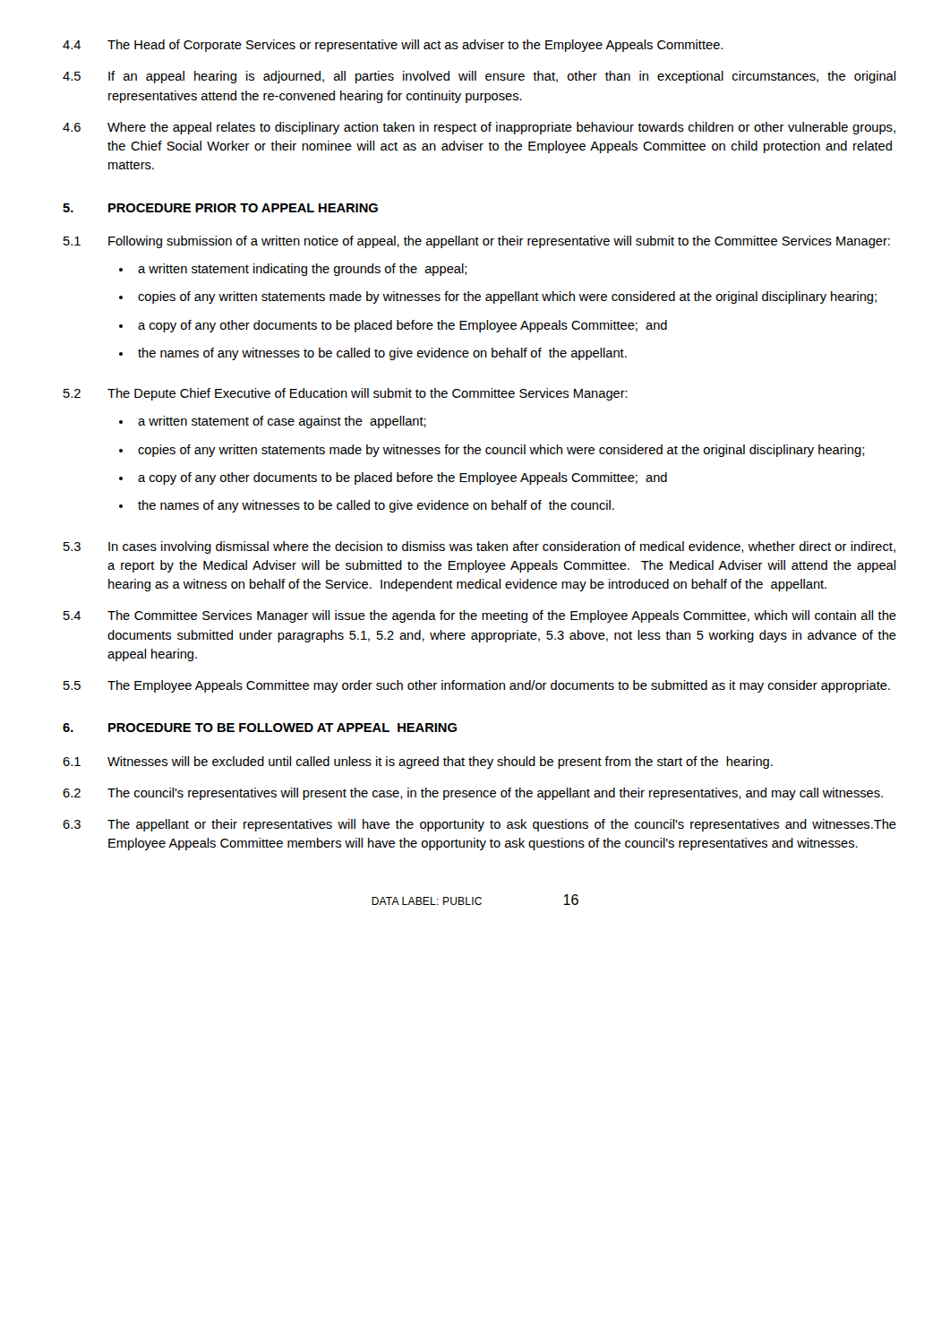4.4
The Head of Corporate Services or representative will act as adviser to the Employee Appeals Committee.
4.5
If an appeal hearing is adjourned, all parties involved will ensure that, other than in exceptional circumstances, the original representatives attend the re-convened hearing for continuity purposes.
4.6
Where the appeal relates to disciplinary action taken in respect of inappropriate behaviour towards children or other vulnerable groups, the Chief Social Worker or their nominee will act as an adviser to the Employee Appeals Committee on child protection and related matters.
5. PROCEDURE PRIOR TO APPEAL HEARING
5.1
Following submission of a written notice of appeal, the appellant or their representative will submit to the Committee Services Manager:
a written statement indicating the grounds of the appeal;
copies of any written statements made by witnesses for the appellant which were considered at the original disciplinary hearing;
a copy of any other documents to be placed before the Employee Appeals Committee; and
the names of any witnesses to be called to give evidence on behalf of the appellant.
5.2
The Depute Chief Executive of Education will submit to the Committee Services Manager:
a written statement of case against the appellant;
copies of any written statements made by witnesses for the council which were considered at the original disciplinary hearing;
a copy of any other documents to be placed before the Employee Appeals Committee; and
the names of any witnesses to be called to give evidence on behalf of the council.
5.3
In cases involving dismissal where the decision to dismiss was taken after consideration of medical evidence, whether direct or indirect, a report by the Medical Adviser will be submitted to the Employee Appeals Committee. The Medical Adviser will attend the appeal hearing as a witness on behalf of the Service. Independent medical evidence may be introduced on behalf of the appellant.
5.4
The Committee Services Manager will issue the agenda for the meeting of the Employee Appeals Committee, which will contain all the documents submitted under paragraphs 5.1, 5.2 and, where appropriate, 5.3 above, not less than 5 working days in advance of the appeal hearing.
5.5
The Employee Appeals Committee may order such other information and/or documents to be submitted as it may consider appropriate.
6. PROCEDURE TO BE FOLLOWED AT APPEAL HEARING
6.1
Witnesses will be excluded until called unless it is agreed that they should be present from the start of the hearing.
6.2
The council's representatives will present the case, in the presence of the appellant and their representatives, and may call witnesses.
6.3
The appellant or their representatives will have the opportunity to ask questions of the council's representatives and witnesses.The Employee Appeals Committee members will have the opportunity to ask questions of the council's representatives and witnesses.
DATA LABEL: PUBLIC 16